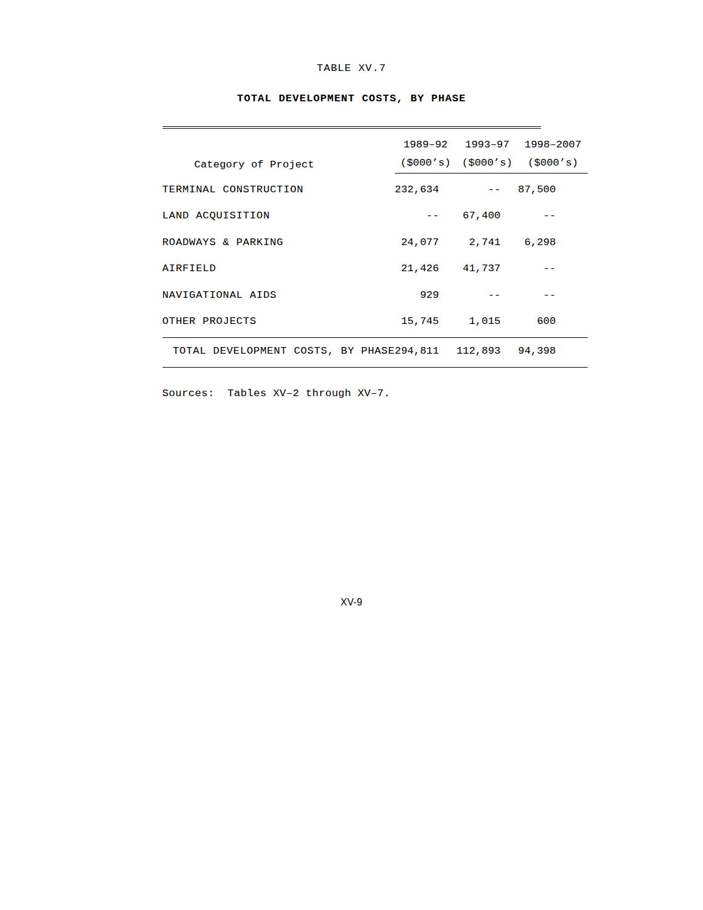TABLE XV.7
TOTAL DEVELOPMENT COSTS, BY PHASE
| Category of Project | 1989–92 | 1993–97 | 1998–2007 |
| --- | --- | --- | --- |
| ($000’s) | ($000’s) | ($000’s) |
| TERMINAL CONSTRUCTION | 232,634 | -- | 87,500 |
| LAND ACQUISITION | -- | 67,400 | -- |
| ROADWAYS & PARKING | 24,077 | 2,741 | 6,298 |
| AIRFIELD | 21,426 | 41,737 | -- |
| NAVIGATIONAL AIDS | 929 | -- | -- |
| OTHER PROJECTS | 15,745 | 1,015 | 600 |
| TOTAL DEVELOPMENT COSTS, BY PHASE | 294,811 | 112,893 | 94,398 |
Sources: Tables XV–2 through XV–7.
XV-9